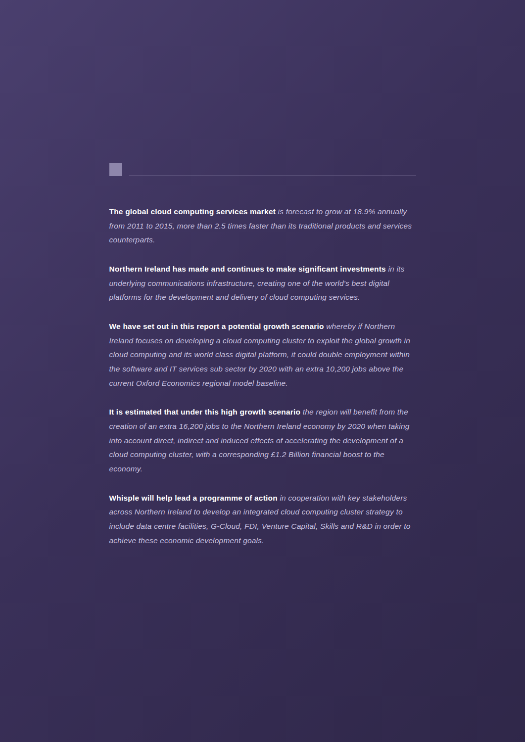The global cloud computing services market is forecast to grow at 18.9% annually from 2011 to 2015, more than 2.5 times faster than its traditional products and services counterparts.
Northern Ireland has made and continues to make significant investments in its underlying communications infrastructure, creating one of the world's best digital platforms for the development and delivery of cloud computing services.
We have set out in this report a potential growth scenario whereby if Northern Ireland focuses on developing a cloud computing cluster to exploit the global growth in cloud computing and its world class digital platform, it could double employment within the software and IT services sub sector by 2020 with an extra 10,200 jobs above the current Oxford Economics regional model baseline.
It is estimated that under this high growth scenario the region will benefit from the creation of an extra 16,200 jobs to the Northern Ireland economy by 2020 when taking into account direct, indirect and induced effects of accelerating the development of a cloud computing cluster, with a corresponding £1.2 Billion financial boost to the economy.
Whisple will help lead a programme of action in cooperation with key stakeholders across Northern Ireland to develop an integrated cloud computing cluster strategy to include data centre facilities, G-Cloud, FDI, Venture Capital, Skills and R&D in order to achieve these economic development goals.